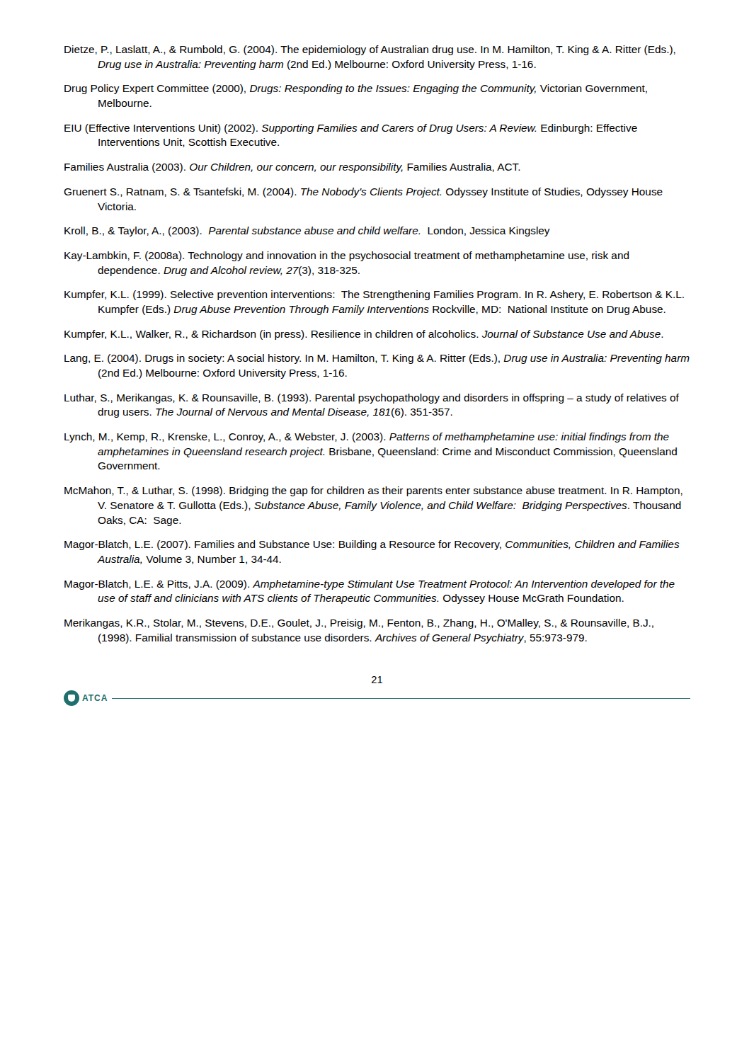Dietze, P., Laslatt, A., & Rumbold, G. (2004). The epidemiology of Australian drug use. In M. Hamilton, T. King & A. Ritter (Eds.), Drug use in Australia: Preventing harm (2nd Ed.) Melbourne: Oxford University Press, 1-16.
Drug Policy Expert Committee (2000), Drugs: Responding to the Issues: Engaging the Community, Victorian Government, Melbourne.
EIU (Effective Interventions Unit) (2002). Supporting Families and Carers of Drug Users: A Review. Edinburgh: Effective Interventions Unit, Scottish Executive.
Families Australia (2003). Our Children, our concern, our responsibility, Families Australia, ACT.
Gruenert S., Ratnam, S. & Tsantefski, M. (2004). The Nobody's Clients Project. Odyssey Institute of Studies, Odyssey House Victoria.
Kroll, B., & Taylor, A., (2003). Parental substance abuse and child welfare. London, Jessica Kingsley
Kay-Lambkin, F. (2008a). Technology and innovation in the psychosocial treatment of methamphetamine use, risk and dependence. Drug and Alcohol review, 27(3), 318-325.
Kumpfer, K.L. (1999). Selective prevention interventions: The Strengthening Families Program. In R. Ashery, E. Robertson & K.L. Kumpfer (Eds.) Drug Abuse Prevention Through Family Interventions Rockville, MD: National Institute on Drug Abuse.
Kumpfer, K.L., Walker, R., & Richardson (in press). Resilience in children of alcoholics. Journal of Substance Use and Abuse.
Lang, E. (2004). Drugs in society: A social history. In M. Hamilton, T. King & A. Ritter (Eds.), Drug use in Australia: Preventing harm (2nd Ed.) Melbourne: Oxford University Press, 1-16.
Luthar, S., Merikangas, K. & Rounsaville, B. (1993). Parental psychopathology and disorders in offspring – a study of relatives of drug users. The Journal of Nervous and Mental Disease, 181(6). 351-357.
Lynch, M., Kemp, R., Krenske, L., Conroy, A., & Webster, J. (2003). Patterns of methamphetamine use: initial findings from the amphetamines in Queensland research project. Brisbane, Queensland: Crime and Misconduct Commission, Queensland Government.
McMahon, T., & Luthar, S. (1998). Bridging the gap for children as their parents enter substance abuse treatment. In R. Hampton, V. Senatore & T. Gullotta (Eds.), Substance Abuse, Family Violence, and Child Welfare: Bridging Perspectives. Thousand Oaks, CA: Sage.
Magor-Blatch, L.E. (2007). Families and Substance Use: Building a Resource for Recovery, Communities, Children and Families Australia, Volume 3, Number 1, 34-44.
Magor-Blatch, L.E. & Pitts, J.A. (2009). Amphetamine-type Stimulant Use Treatment Protocol: An Intervention developed for the use of staff and clinicians with ATS clients of Therapeutic Communities. Odyssey House McGrath Foundation.
Merikangas, K.R., Stolar, M., Stevens, D.E., Goulet, J., Preisig, M., Fenton, B., Zhang, H., O'Malley, S., & Rounsaville, B.J., (1998). Familial transmission of substance use disorders. Archives of General Psychiatry, 55:973-979.
21
ATCA